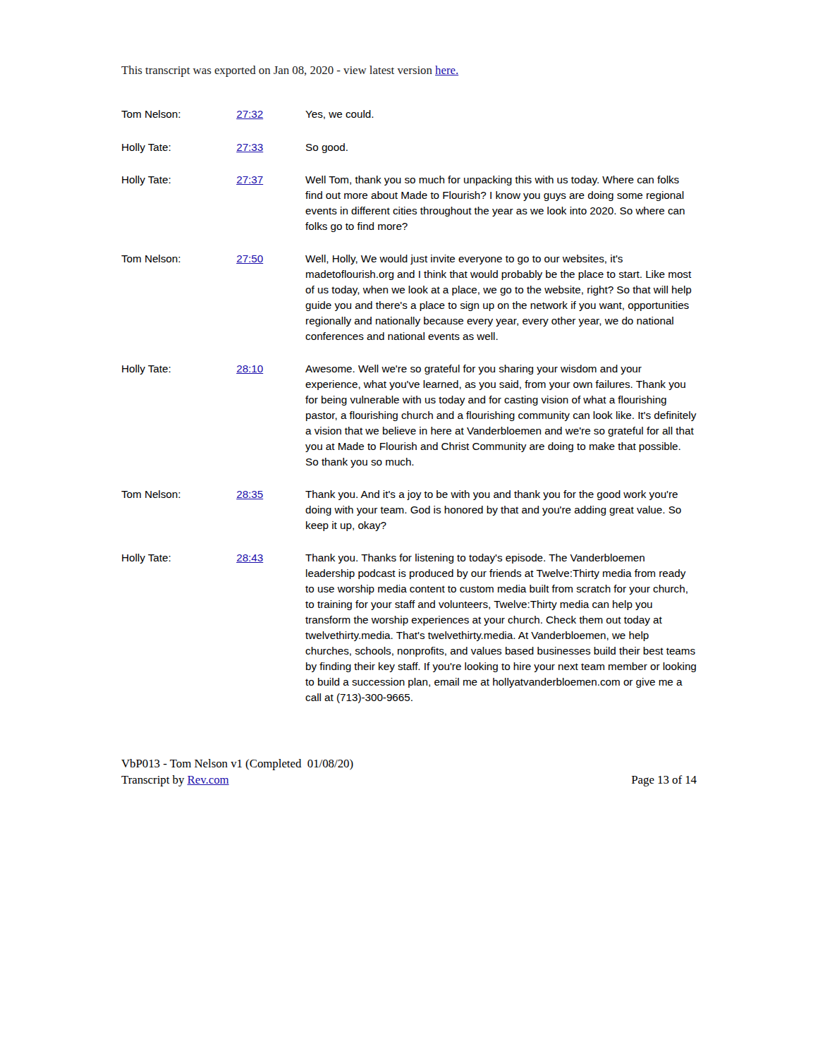This transcript was exported on Jan 08, 2020 - view latest version here.
| Tom Nelson: | 27:32 | Yes, we could. |
| Holly Tate: | 27:33 | So good. |
| Holly Tate: | 27:37 | Well Tom, thank you so much for unpacking this with us today. Where can folks find out more about Made to Flourish? I know you guys are doing some regional events in different cities throughout the year as we look into 2020. So where can folks go to find more? |
| Tom Nelson: | 27:50 | Well, Holly, We would just invite everyone to go to our websites, it's madetoflourish.org and I think that would probably be the place to start. Like most of us today, when we look at a place, we go to the website, right? So that will help guide you and there's a place to sign up on the network if you want, opportunities regionally and nationally because every year, every other year, we do national conferences and national events as well. |
| Holly Tate: | 28:10 | Awesome. Well we're so grateful for you sharing your wisdom and your experience, what you've learned, as you said, from your own failures. Thank you for being vulnerable with us today and for casting vision of what a flourishing pastor, a flourishing church and a flourishing community can look like. It's definitely a vision that we believe in here at Vanderbloemen and we're so grateful for all that you at Made to Flourish and Christ Community are doing to make that possible. So thank you so much. |
| Tom Nelson: | 28:35 | Thank you. And it's a joy to be with you and thank you for the good work you're doing with your team. God is honored by that and you're adding great value. So keep it up, okay? |
| Holly Tate: | 28:43 | Thank you. Thanks for listening to today's episode. The Vanderbloemen leadership podcast is produced by our friends at Twelve:Thirty media from ready to use worship media content to custom media built from scratch for your church, to training for your staff and volunteers, Twelve:Thirty media can help you transform the worship experiences at your church. Check them out today at twelvethirty.media. That's twelvethirty.media. At Vanderbloemen, we help churches, schools, nonprofits, and values based businesses build their best teams by finding their key staff. If you're looking to hire your next team member or looking to build a succession plan, email me at hollyatvanderbloemen.com or give me a call at (713)-300-9665. |
VbP013 - Tom Nelson v1 (Completed 01/08/20)
Transcript by Rev.com
Page 13 of 14